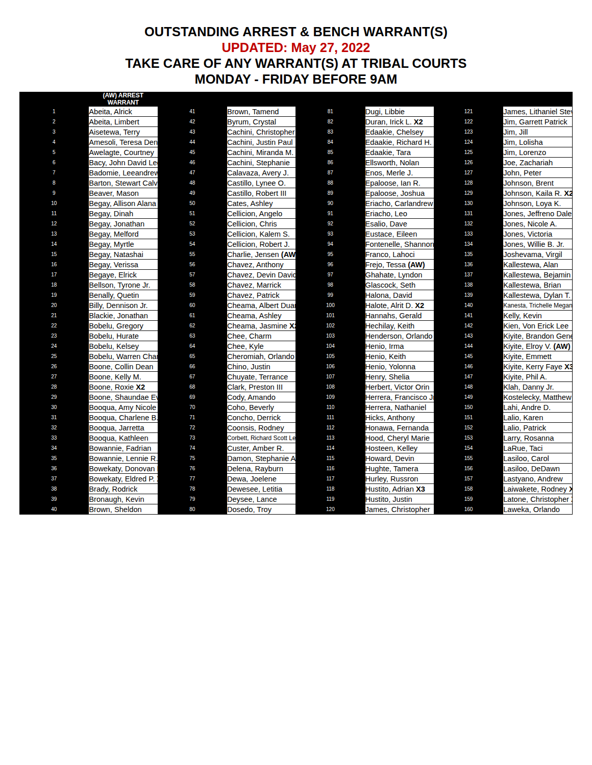OUTSTANDING ARREST & BENCH WARRANT(S)
UPDATED: May 27, 2022
TAKE CARE OF ANY WARRANT(S) AT TRIBAL COURTS
MONDAY - FRIDAY BEFORE 9AM
| | (AW) ARREST WARRANT | | | | | | |
| 1 | Abeita, Alrick | 41 | Brown, Tamend | 81 | Dugi, Libbie | 121 | James, Lithaniel Steven |
| 2 | Abeita, Limbert | 42 | Byrum, Crystal | 82 | Duran, Irick L. X2 | 122 | Jim, Garrett Patrick |
| 3 | Aisetewa, Terry | 43 | Cachini, Christopher | 83 | Edaakie, Chelsey | 123 | Jim, Jill |
| 4 | Amesoli, Teresa Denise | 44 | Cachini, Justin Paul | 84 | Edaakie, Richard H. | 124 | Jim, Lolisha |
| 5 | Awelagte, Courtney | 45 | Cachini, Miranda M. | 85 | Edaakie, Tara | 125 | Jim, Lorenzo |
| 6 | Bacy, John David Lee | 46 | Cachini, Stephanie | 86 | Ellsworth, Nolan | 126 | Joe, Zachariah |
| 7 | Badomie, Leeandrew | 47 | Calavaza, Avery J. | 87 | Enos, Merle J. | 127 | John, Peter |
| 8 | Barton, Stewart Calvin III | 48 | Castillo, Lynee O. | 88 | Epaloose, Ian R. | 128 | Johnson, Brent |
| 9 | Beaver, Mason | 49 | Castillo, Robert III | 89 | Epaloose, Joshua | 129 | Johnson, Kaila R. X2 |
| 10 | Begay, Allison Alana | 50 | Cates, Ashley | 90 | Eriacho, Carlandrew R. | 130 | Johnson, Loya K. |
| 11 | Begay, Dinah | 51 | Cellicion, Angelo | 91 | Eriacho, Leo | 131 | Jones, Jeffreno Dale |
| 12 | Begay, Jonathan | 52 | Cellicion, Chris | 92 | Esalio, Dave | 132 | Jones, Nicole A. |
| 13 | Begay, Melford | 53 | Cellicion, Kalem S. | 93 | Eustace, Eileen | 133 | Jones, Victoria |
| 14 | Begay, Myrtle | 54 | Cellicion, Robert J. | 94 | Fontenelle, Shannon N. | 134 | Jones, Willie B. Jr. |
| 15 | Begay, Natashai | 55 | Charlie, Jensen (AW) | 95 | Franco, Lahoci | 135 | Joshevama, Virgil |
| 16 | Begay, Verissa | 56 | Chavez, Anthony | 96 | Frejo, Tessa (AW) | 136 | Kallestewa, Alan |
| 17 | Begaye, Elrick | 57 | Chavez, Devin David | 97 | Ghahate, Lyndon | 137 | Kallestewa, Bejamin Jr. |
| 18 | Bellson, Tyrone Jr. | 58 | Chavez, Marrick | 98 | Glascock, Seth | 138 | Kallestewa, Brian |
| 19 | Benally, Quetin | 59 | Chavez, Patrick | 99 | Halona, David | 139 | Kallestewa, Dylan T. |
| 20 | Billy, Dennison Jr. | 60 | Cheama, Albert Duane | 100 | Halote, Alrit D. X2 | 140 | Kanesta, Trichelle Megan |
| 21 | Blackie, Jonathan | 61 | Cheama, Ashley | 101 | Hannahs, Gerald | 141 | Kelly, Kevin |
| 22 | Bobelu, Gregory | 62 | Cheama, Jasmine X2 | 102 | Hechilay, Keith | 142 | Kien, Von Erick Lee |
| 23 | Bobelu, Hurate | 63 | Chee, Charm | 103 | Henderson, Orlando | 143 | Kiyite, Brandon Gene X2 |
| 24 | Bobelu, Kelsey | 64 | Chee, Kyle | 104 | Henio, Irma | 144 | Kiyite, Elroy V. (AW) |
| 25 | Bobelu, Warren Channing | 65 | Cheromiah, Orlando | 105 | Henio, Keith | 145 | Kiyite, Emmett |
| 26 | Boone, Collin Dean | 66 | Chino, Justin | 106 | Henio, Yolonna | 146 | Kiyite, Kerry Faye X3 |
| 27 | Boone, Kelly M. | 67 | Chuyate, Terrance | 107 | Henry, Shelia | 147 | Kiyite, Phil A. |
| 28 | Boone, Roxie X2 | 68 | Clark, Preston III | 108 | Herbert, Victor Orin | 148 | Klah, Danny Jr. |
| 29 | Boone, Shaundae Evan | 69 | Cody, Amando | 109 | Herrera, Francisco Jr. | 149 | Kostelecky, Matthew |
| 30 | Booqua, Amy Nicole | 70 | Coho, Beverly | 110 | Herrera, Nathaniel | 150 | Lahi, Andre D. |
| 31 | Booqua, Charlene B. | 71 | Concho, Derrick | 111 | Hicks, Anthony | 151 | Lalio, Karen |
| 32 | Booqua, Jarretta | 72 | Coonsis, Rodney | 112 | Honawa, Fernanda | 152 | Lalio, Patrick |
| 33 | Booqua, Kathleen | 73 | Corbett, Richard Scott Leon | 113 | Hood, Cheryl Marie | 153 | Larry, Rosanna |
| 34 | Bowannie, Fadrian | 74 | Custer, Amber R. | 114 | Hosteen, Kelley | 154 | LaRue, Taci |
| 35 | Bowannie, Lennie R. | 75 | Damon, Stephanie A. | 115 | Howard, Devin | 155 | Lasiloo, Carol |
| 36 | Bowekaty, Donovan M. | 76 | Delena, Rayburn | 116 | Hughte, Tamera | 156 | Lasiloo, DeDawn |
| 37 | Bowekaty, Eldred P. X2 | 77 | Dewa, Joelene | 117 | Hurley, Russron | 157 | Lastyano, Andrew |
| 38 | Brady, Rodrick | 78 | Dewesee, Letitia | 118 | Hustito, Adrian X3 | 158 | Laiwakete, Rodney X2 |
| 39 | Bronaugh, Kevin | 79 | Deysee, Lance | 119 | Hustito, Justin | 159 | Latone, Christopher X2 |
| 40 | Brown, Sheldon | 80 | Dosedo, Troy | 120 | James, Christopher | 160 | Laweka, Orlando |